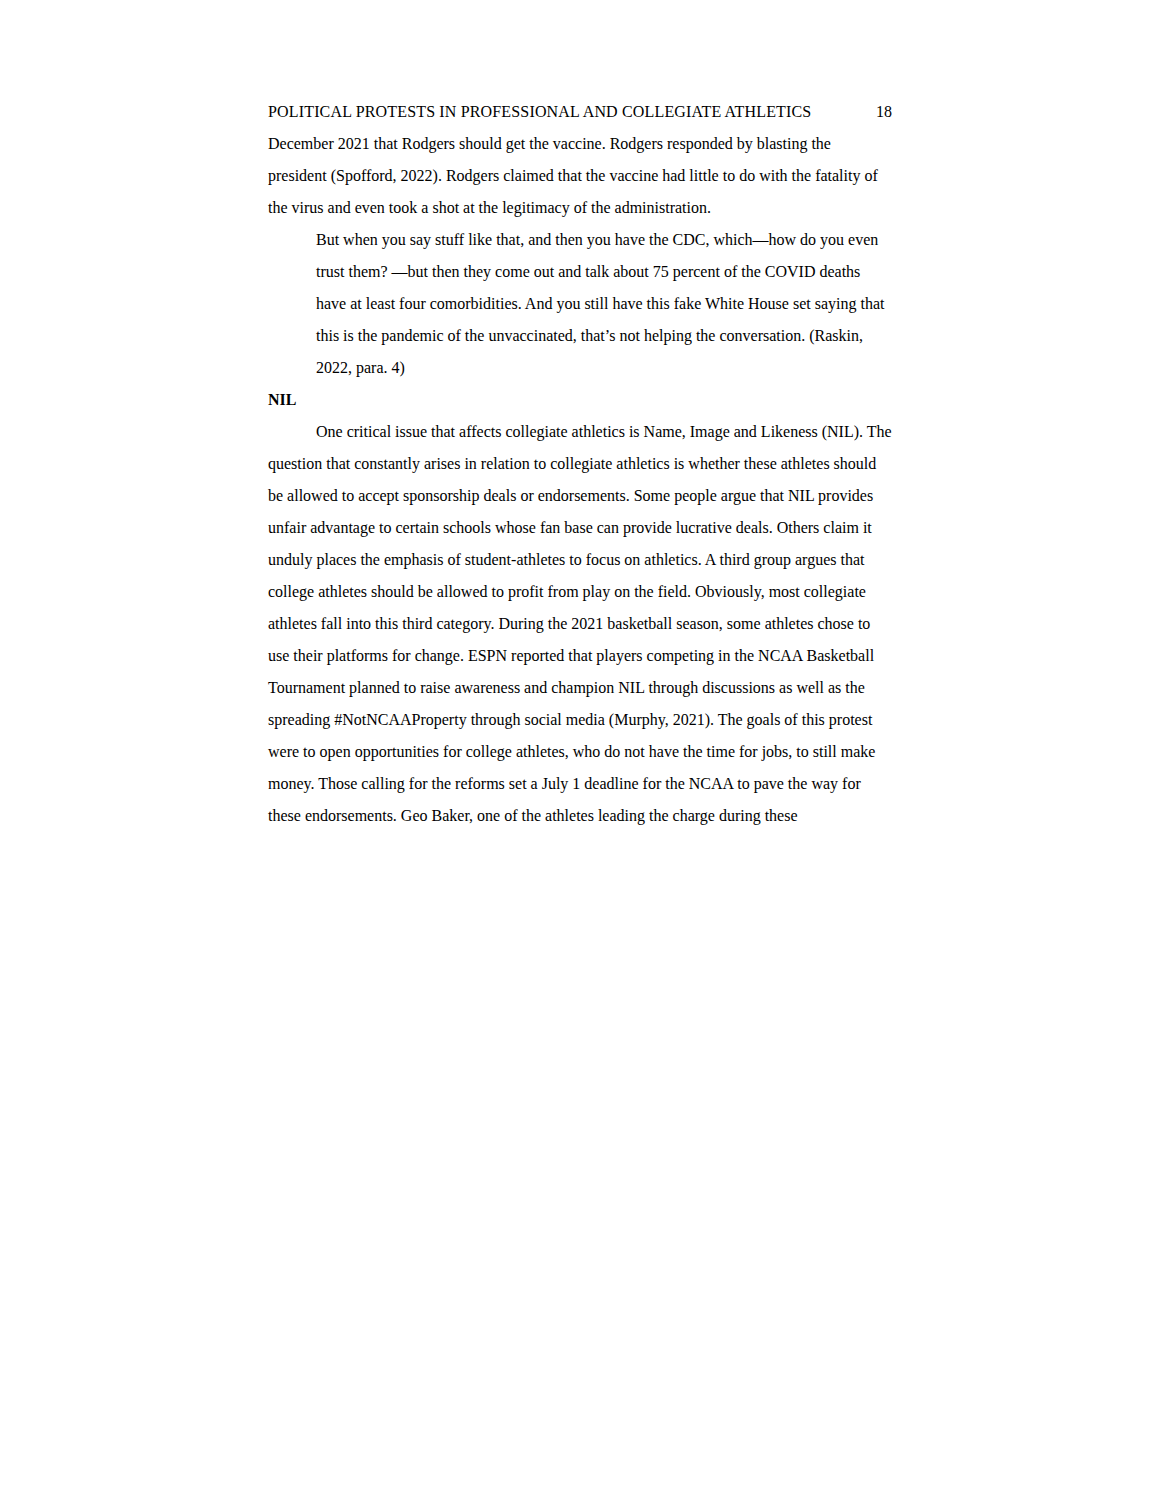Political Protests in Professional and Collegiate Athletics 18
December 2021 that Rodgers should get the vaccine. Rodgers responded by blasting the president (Spofford, 2022). Rodgers claimed that the vaccine had little to do with the fatality of the virus and even took a shot at the legitimacy of the administration.
But when you say stuff like that, and then you have the CDC, which—how do you even trust them? —but then they come out and talk about 75 percent of the COVID deaths have at least four comorbidities. And you still have this fake White House set saying that this is the pandemic of the unvaccinated, that’s not helping the conversation. (Raskin, 2022, para. 4)
NIL
One critical issue that affects collegiate athletics is Name, Image and Likeness (NIL). The question that constantly arises in relation to collegiate athletics is whether these athletes should be allowed to accept sponsorship deals or endorsements. Some people argue that NIL provides unfair advantage to certain schools whose fan base can provide lucrative deals. Others claim it unduly places the emphasis of student-athletes to focus on athletics. A third group argues that college athletes should be allowed to profit from play on the field. Obviously, most collegiate athletes fall into this third category. During the 2021 basketball season, some athletes chose to use their platforms for change. ESPN reported that players competing in the NCAA Basketball Tournament planned to raise awareness and champion NIL through discussions as well as the spreading #NotNCAAProperty through social media (Murphy, 2021). The goals of this protest were to open opportunities for college athletes, who do not have the time for jobs, to still make money. Those calling for the reforms set a July 1 deadline for the NCAA to pave the way for these endorsements. Geo Baker, one of the athletes leading the charge during these